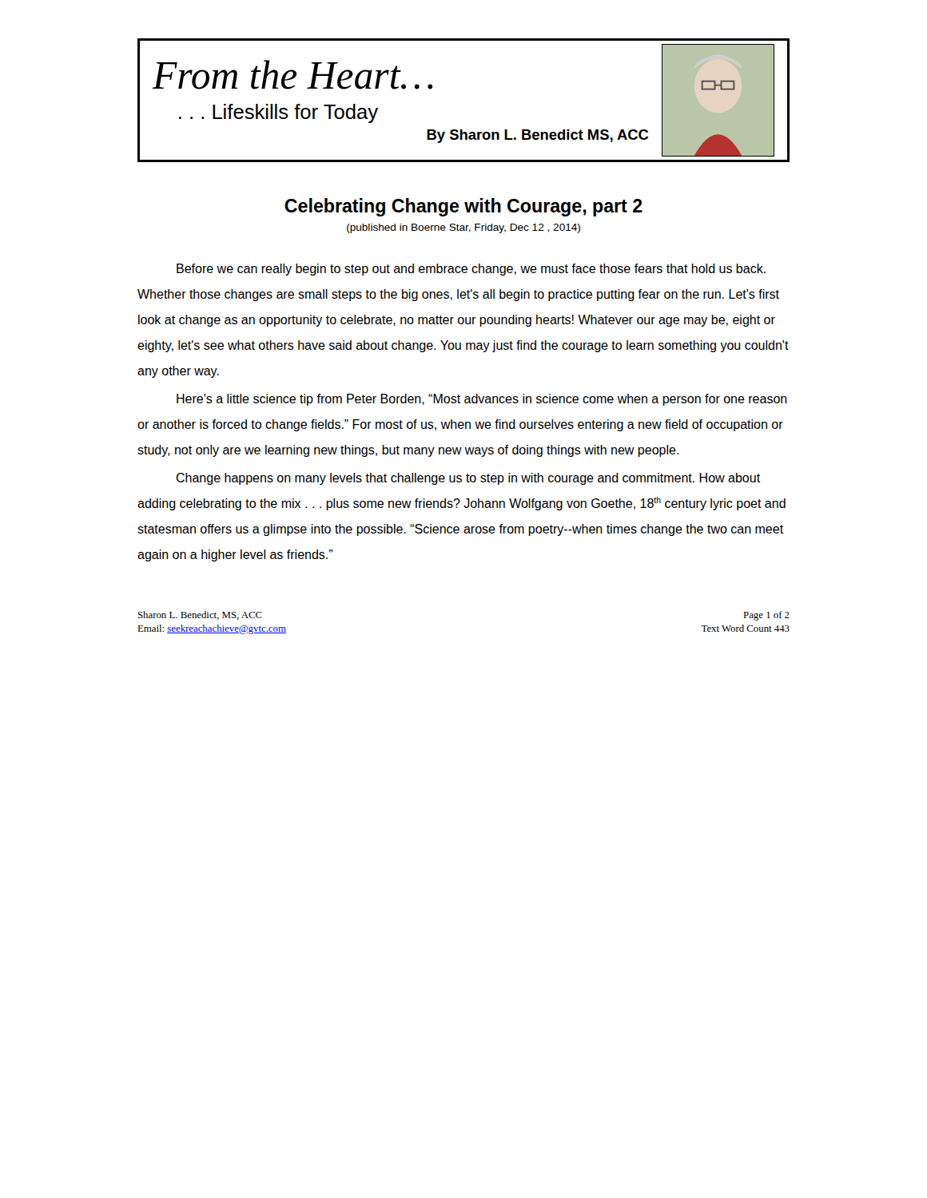From the Heart…
. . . Lifeskills for Today
By Sharon L. Benedict MS, ACC
Celebrating Change with Courage, part 2
(published in Boerne Star, Friday, Dec 12 , 2014)
Before we can really begin to step out and embrace change, we must face those fears that hold us back. Whether those changes are small steps to the big ones, let's all begin to practice putting fear on the run. Let's first look at change as an opportunity to celebrate, no matter our pounding hearts! Whatever our age may be, eight or eighty, let's see what others have said about change. You may just find the courage to learn something you couldn't any other way.
Here's a little science tip from Peter Borden, “Most advances in science come when a person for one reason or another is forced to change fields.” For most of us, when we find ourselves entering a new field of occupation or study, not only are we learning new things, but many new ways of doing things with new people.
Change happens on many levels that challenge us to step in with courage and commitment. How about adding celebrating to the mix . . . plus some new friends? Johann Wolfgang von Goethe, 18th century lyric poet and statesman offers us a glimpse into the possible. “Science arose from poetry--when times change the two can meet again on a higher level as friends.”
Sharon L. Benedict, MS, ACC
Email: seekreachachieve@gvtc.com
Page 1 of 2
Text Word Count 443